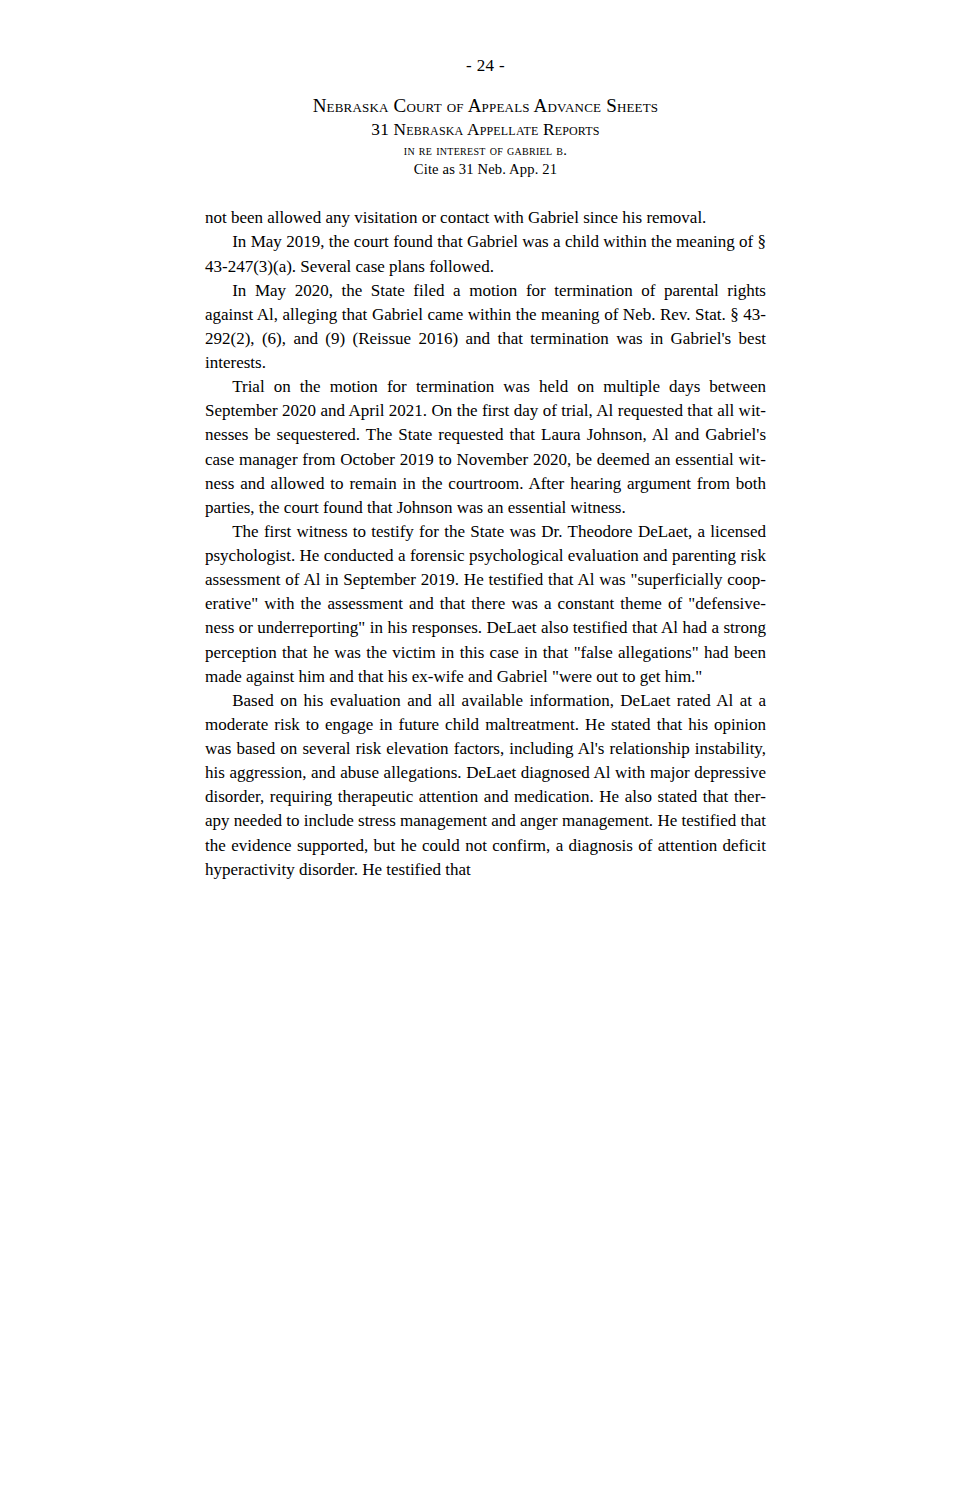- 24 -
Nebraska Court of Appeals Advance Sheets
31 Nebraska Appellate Reports
in re interest of gabriel b.
Cite as 31 Neb. App. 21
not been allowed any visitation or contact with Gabriel since his removal.
In May 2019, the court found that Gabriel was a child within the meaning of § 43-247(3)(a). Several case plans followed.
In May 2020, the State filed a motion for termination of parental rights against Al, alleging that Gabriel came within the meaning of Neb. Rev. Stat. § 43-292(2), (6), and (9) (Reissue 2016) and that termination was in Gabriel's best interests.
Trial on the motion for termination was held on multiple days between September 2020 and April 2021. On the first day of trial, Al requested that all witnesses be sequestered. The State requested that Laura Johnson, Al and Gabriel's case manager from October 2019 to November 2020, be deemed an essential witness and allowed to remain in the courtroom. After hearing argument from both parties, the court found that Johnson was an essential witness.
The first witness to testify for the State was Dr. Theodore DeLaet, a licensed psychologist. He conducted a forensic psychological evaluation and parenting risk assessment of Al in September 2019. He testified that Al was "superficially cooperative" with the assessment and that there was a constant theme of "defensiveness or underreporting" in his responses. DeLaet also testified that Al had a strong perception that he was the victim in this case in that "false allegations" had been made against him and that his ex-wife and Gabriel "were out to get him."
Based on his evaluation and all available information, DeLaet rated Al at a moderate risk to engage in future child maltreatment. He stated that his opinion was based on several risk elevation factors, including Al's relationship instability, his aggression, and abuse allegations. DeLaet diagnosed Al with major depressive disorder, requiring therapeutic attention and medication. He also stated that therapy needed to include stress management and anger management. He testified that the evidence supported, but he could not confirm, a diagnosis of attention deficit hyperactivity disorder. He testified that